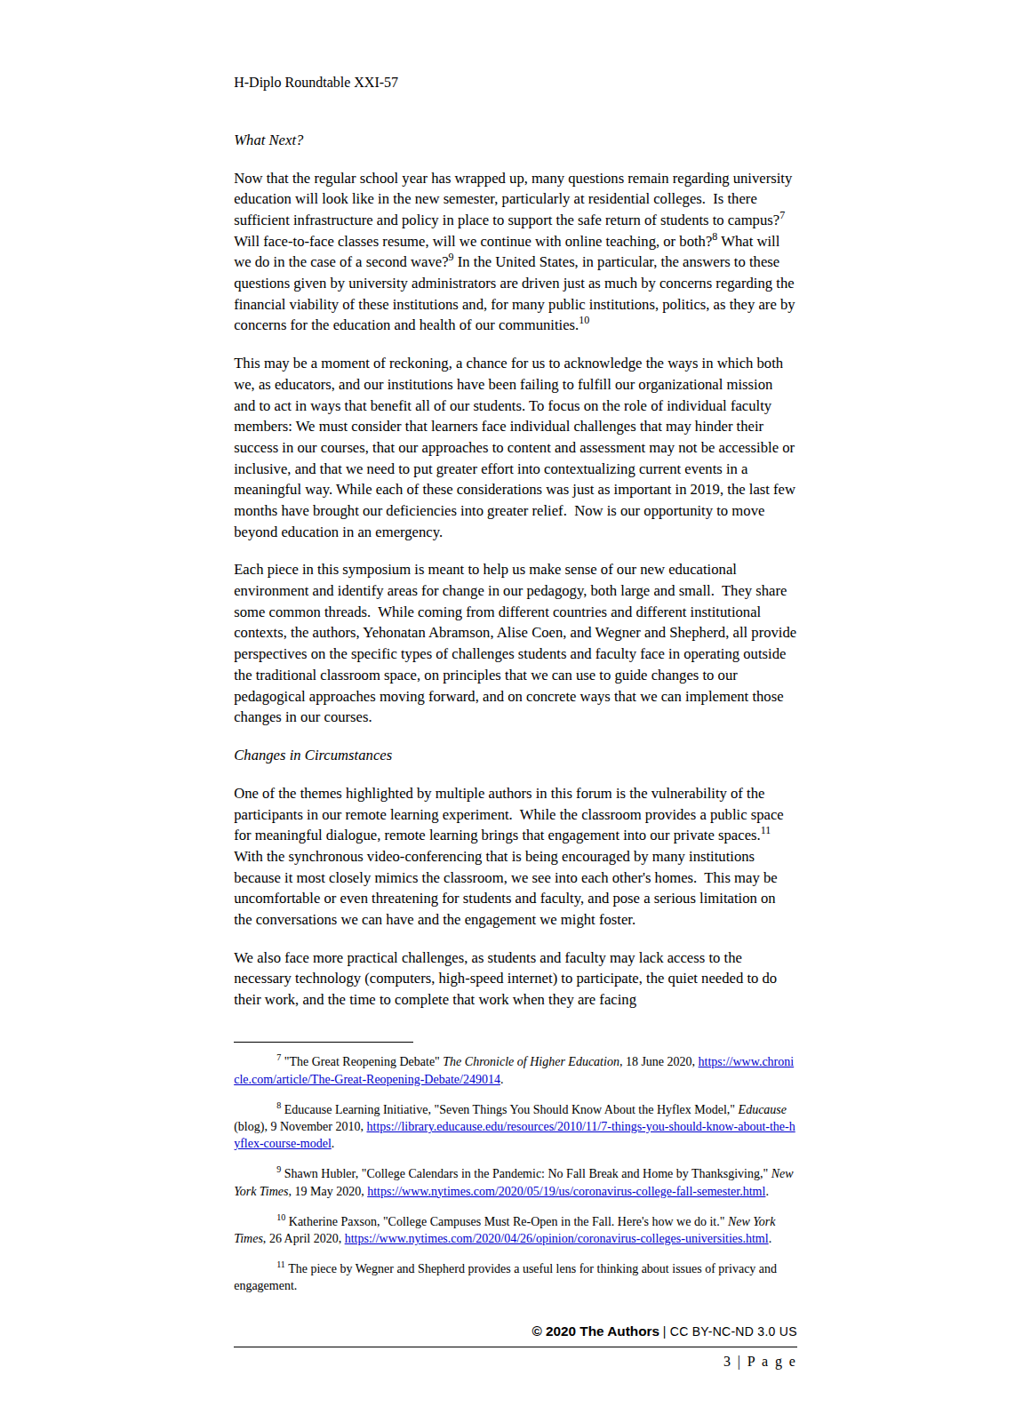H-Diplo Roundtable XXI-57
What Next?
Now that the regular school year has wrapped up, many questions remain regarding university education will look like in the new semester, particularly at residential colleges. Is there sufficient infrastructure and policy in place to support the safe return of students to campus?7 Will face-to-face classes resume, will we continue with online teaching, or both?8 What will we do in the case of a second wave?9 In the United States, in particular, the answers to these questions given by university administrators are driven just as much by concerns regarding the financial viability of these institutions and, for many public institutions, politics, as they are by concerns for the education and health of our communities.10
This may be a moment of reckoning, a chance for us to acknowledge the ways in which both we, as educators, and our institutions have been failing to fulfill our organizational mission and to act in ways that benefit all of our students. To focus on the role of individual faculty members: We must consider that learners face individual challenges that may hinder their success in our courses, that our approaches to content and assessment may not be accessible or inclusive, and that we need to put greater effort into contextualizing current events in a meaningful way. While each of these considerations was just as important in 2019, the last few months have brought our deficiencies into greater relief. Now is our opportunity to move beyond education in an emergency.
Each piece in this symposium is meant to help us make sense of our new educational environment and identify areas for change in our pedagogy, both large and small. They share some common threads. While coming from different countries and different institutional contexts, the authors, Yehonatan Abramson, Alise Coen, and Wegner and Shepherd, all provide perspectives on the specific types of challenges students and faculty face in operating outside the traditional classroom space, on principles that we can use to guide changes to our pedagogical approaches moving forward, and on concrete ways that we can implement those changes in our courses.
Changes in Circumstances
One of the themes highlighted by multiple authors in this forum is the vulnerability of the participants in our remote learning experiment. While the classroom provides a public space for meaningful dialogue, remote learning brings that engagement into our private spaces.11 With the synchronous video-conferencing that is being encouraged by many institutions because it most closely mimics the classroom, we see into each other's homes. This may be uncomfortable or even threatening for students and faculty, and pose a serious limitation on the conversations we can have and the engagement we might foster.
We also face more practical challenges, as students and faculty may lack access to the necessary technology (computers, high-speed internet) to participate, the quiet needed to do their work, and the time to complete that work when they are facing
7 "The Great Reopening Debate" The Chronicle of Higher Education, 18 June 2020, https://www.chronicle.com/article/The-Great-Reopening-Debate/249014.
8 Educause Learning Initiative, "Seven Things You Should Know About the Hyflex Model," Educause (blog), 9 November 2010, https://library.educause.edu/resources/2010/11/7-things-you-should-know-about-the-hyflex-course-model.
9 Shawn Hubler, "College Calendars in the Pandemic: No Fall Break and Home by Thanksgiving," New York Times, 19 May 2020, https://www.nytimes.com/2020/05/19/us/coronavirus-college-fall-semester.html.
10 Katherine Paxson, "College Campuses Must Re-Open in the Fall. Here's how we do it." New York Times, 26 April 2020, https://www.nytimes.com/2020/04/26/opinion/coronavirus-colleges-universities.html.
11 The piece by Wegner and Shepherd provides a useful lens for thinking about issues of privacy and engagement.
© 2020 The Authors | CC BY-NC-ND 3.0 US
3 | P a g e